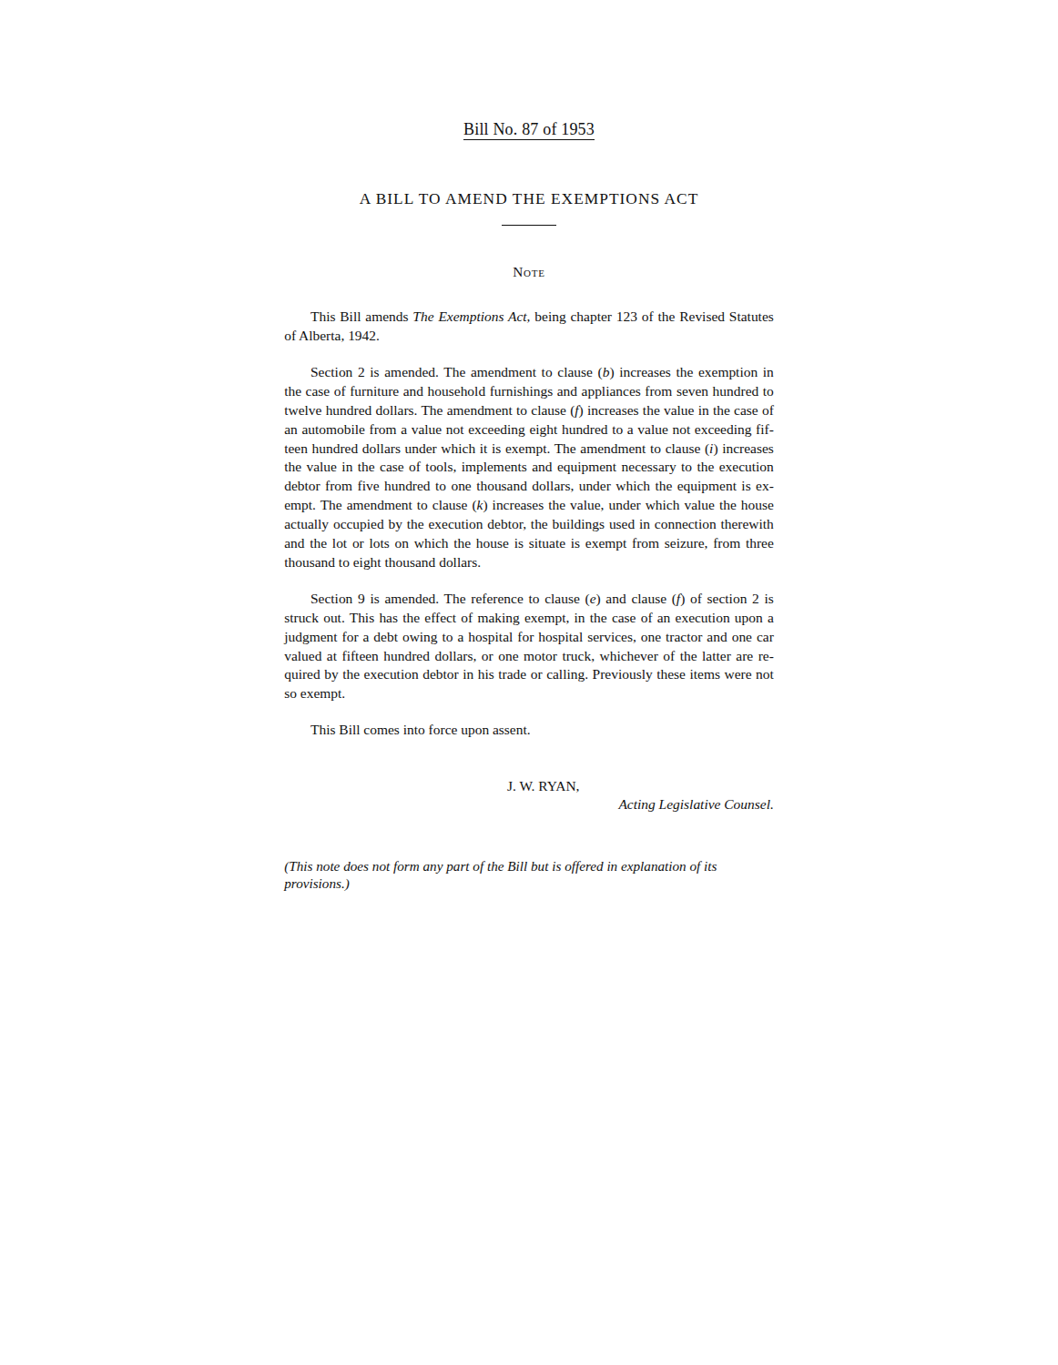Bill No. 87 of 1953
A BILL TO AMEND THE EXEMPTIONS ACT
Note
This Bill amends The Exemptions Act, being chapter 123 of the Revised Statutes of Alberta, 1942.
Section 2 is amended. The amendment to clause (b) increases the exemption in the case of furniture and household furnishings and appliances from seven hundred to twelve hundred dollars. The amendment to clause (f) increases the value in the case of an automobile from a value not exceeding eight hundred to a value not exceeding fifteen hundred dollars under which it is exempt. The amendment to clause (i) increases the value in the case of tools, implements and equipment necessary to the execution debtor from five hundred to one thousand dollars, under which the equipment is exempt. The amendment to clause (k) increases the value, under which value the house actually occupied by the execution debtor, the buildings used in connection therewith and the lot or lots on which the house is situate is exempt from seizure, from three thousand to eight thousand dollars.
Section 9 is amended. The reference to clause (e) and clause (f) of section 2 is struck out. This has the effect of making exempt, in the case of an execution upon a judgment for a debt owing to a hospital for hospital services, one tractor and one car valued at fifteen hundred dollars, or one motor truck, whichever of the latter are required by the execution debtor in his trade or calling. Previously these items were not so exempt.
This Bill comes into force upon assent.
J. W. RYAN, Acting Legislative Counsel.
(This note does not form any part of the Bill but is offered in explanation of its provisions.)